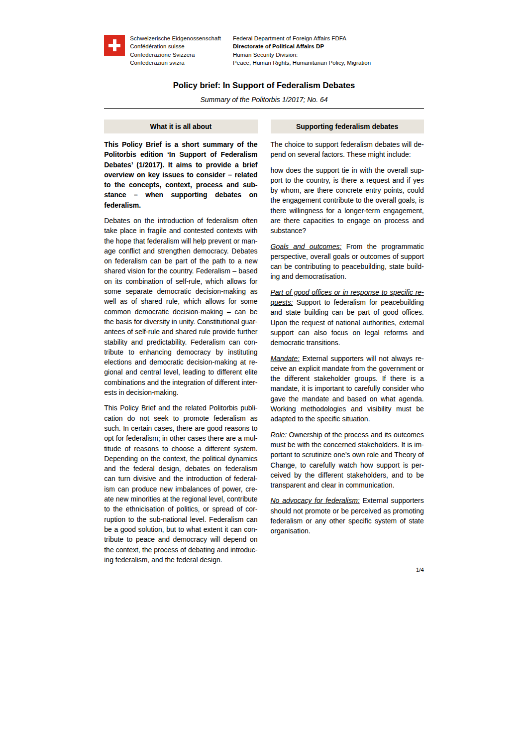Schweizerische Eidgenossenschaft
Confédération suisse
Confederazione Svizzera
Confederaziun svizra
Federal Department of Foreign Affairs FDFA
Directorate of Political Affairs DP
Human Security Division:
Peace, Human Rights, Humanitarian Policy, Migration
Policy brief: In Support of Federalism Debates
Summary of the Politorbis 1/2017; No. 64
What it is all about
This Policy Brief is a short summary of the Politorbis edition ‘In Support of Federalism Debates’ (1/2017). It aims to provide a brief overview on key issues to consider – related to the concepts, context, process and substance – when supporting debates on federalism.
Debates on the introduction of federalism often take place in fragile and contested contexts with the hope that federalism will help prevent or manage conflict and strengthen democracy. Debates on federalism can be part of the path to a new shared vision for the country. Federalism – based on its combination of self-rule, which allows for some separate democratic decision-making as well as of shared rule, which allows for some common democratic decision-making – can be the basis for diversity in unity. Constitutional guarantees of self-rule and shared rule provide further stability and predictability. Federalism can contribute to enhancing democracy by instituting elections and democratic decision-making at regional and central level, leading to different elite combinations and the integration of different interests in decision-making.
This Policy Brief and the related Politorbis publication do not seek to promote federalism as such. In certain cases, there are good reasons to opt for federalism; in other cases there are a multitude of reasons to choose a different system. Depending on the context, the political dynamics and the federal design, debates on federalism can turn divisive and the introduction of federalism can produce new imbalances of power, create new minorities at the regional level, contribute to the ethnicisation of politics, or spread of corruption to the sub-national level. Federalism can be a good solution, but to what extent it can contribute to peace and democracy will depend on the context, the process of debating and introducing federalism, and the federal design.
Supporting federalism debates
The choice to support federalism debates will depend on several factors. These might include:
how does the support tie in with the overall support to the country, is there a request and if yes by whom, are there concrete entry points, could the engagement contribute to the overall goals, is there willingness for a longer-term engagement, are there capacities to engage on process and substance?
Goals and outcomes: From the programmatic perspective, overall goals or outcomes of support can be contributing to peacebuilding, state building and democratisation.
Part of good offices or in response to specific requests: Support to federalism for peacebuilding and state building can be part of good offices. Upon the request of national authorities, external support can also focus on legal reforms and democratic transitions.
Mandate: External supporters will not always receive an explicit mandate from the government or the different stakeholder groups. If there is a mandate, it is important to carefully consider who gave the mandate and based on what agenda. Working methodologies and visibility must be adapted to the specific situation.
Role: Ownership of the process and its outcomes must be with the concerned stakeholders. It is important to scrutinize one’s own role and Theory of Change, to carefully watch how support is perceived by the different stakeholders, and to be transparent and clear in communication.
No advocacy for federalism: External supporters should not promote or be perceived as promoting federalism or any other specific system of state organisation.
1/4